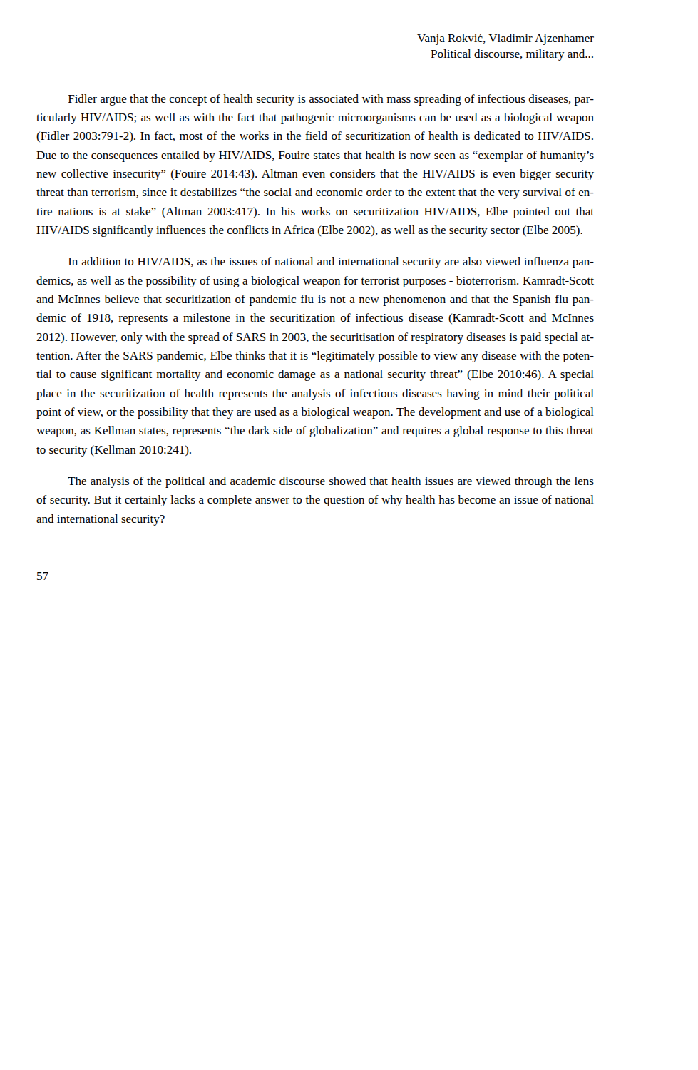Vanja Rokvić, Vladimir Ajzenhamer Political discourse, military and...
Fidler argue that the concept of health security is associated with mass spreading of infectious diseases, particularly HIV/AIDS; as well as with the fact that pathogenic microorganisms can be used as a biological weapon (Fidler 2003:791-2). In fact, most of the works in the field of securitization of health is dedicated to HIV/AIDS. Due to the consequences entailed by HIV/AIDS, Fouire states that health is now seen as “exemplar of humanity’s new collective insecurity” (Fouire 2014:43). Altman even considers that the HIV/AIDS is even bigger security threat than terrorism, since it destabilizes “the social and economic order to the extent that the very survival of entire nations is at stake” (Altman 2003:417). In his works on securitization HIV/AIDS, Elbe pointed out that HIV/AIDS significantly influences the conflicts in Africa (Elbe 2002), as well as the security sector (Elbe 2005).
In addition to HIV/AIDS, as the issues of national and international security are also viewed influenza pandemics, as well as the possibility of using a biological weapon for terrorist purposes - bioterrorism. Kamradt-Scott and McInnes believe that securitization of pandemic flu is not a new phenomenon and that the Spanish flu pandemic of 1918, represents a milestone in the securitization of infectious disease (Kamradt-Scott and McInnes 2012). However, only with the spread of SARS in 2003, the securitisation of respiratory diseases is paid special attention. After the SARS pandemic, Elbe thinks that it is “legitimately possible to view any disease with the potential to cause significant mortality and economic damage as a national security threat” (Elbe 2010:46). A special place in the securitization of health represents the analysis of infectious diseases having in mind their political point of view, or the possibility that they are used as a biological weapon. The development and use of a biological weapon, as Kellman states, represents “the dark side of globalization” and requires a global response to this threat to security (Kellman 2010:241).
The analysis of the political and academic discourse showed that health issues are viewed through the lens of security. But it certainly lacks a complete answer to the question of why health has become an issue of national and international security?
57